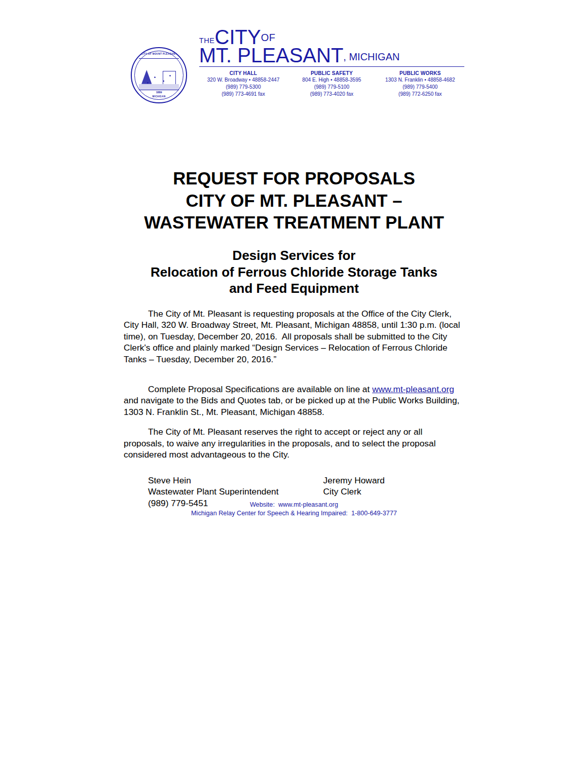CITY OF MOUNT PLEASANT
1889
MICHIGAN
THE CITY OF
MT. PLEASANT, MICHIGAN
CITY HALL
320 W. Broadway • 48858-2447
(989) 779-5300
(989) 773-4691 fax
PUBLIC SAFETY
804 E. High • 48858-3595
(989) 779-5100
(989) 773-4020 fax
PUBLIC WORKS
1303 N. Franklin • 48858-4682
(989) 779-5400
(989) 772-6250 fax
REQUEST FOR PROPOSALS
CITY OF MT. PLEASANT – WASTEWATER TREATMENT PLANT
Design Services for
Relocation of Ferrous Chloride Storage Tanks
and Feed Equipment
The City of Mt. Pleasant is requesting proposals at the Office of the City Clerk, City Hall, 320 W. Broadway Street, Mt. Pleasant, Michigan 48858, until 1:30 p.m. (local time), on Tuesday, December 20, 2016. All proposals shall be submitted to the City Clerk's office and plainly marked “Design Services – Relocation of Ferrous Chloride Tanks – Tuesday, December 20, 2016.”
Complete Proposal Specifications are available on line at www.mt-pleasant.org and navigate to the Bids and Quotes tab, or be picked up at the Public Works Building, 1303 N. Franklin St., Mt. Pleasant, Michigan 48858.
The City of Mt. Pleasant reserves the right to accept or reject any or all proposals, to waive any irregularities in the proposals, and to select the proposal considered most advantageous to the City.
| Steve Hein | Jeremy Howard |
| Wastewater Plant Superintendent | City Clerk |
| (989) 779-5451 | |
Website: www.mt-pleasant.org
Michigan Relay Center for Speech & Hearing Impaired: 1-800-649-3777